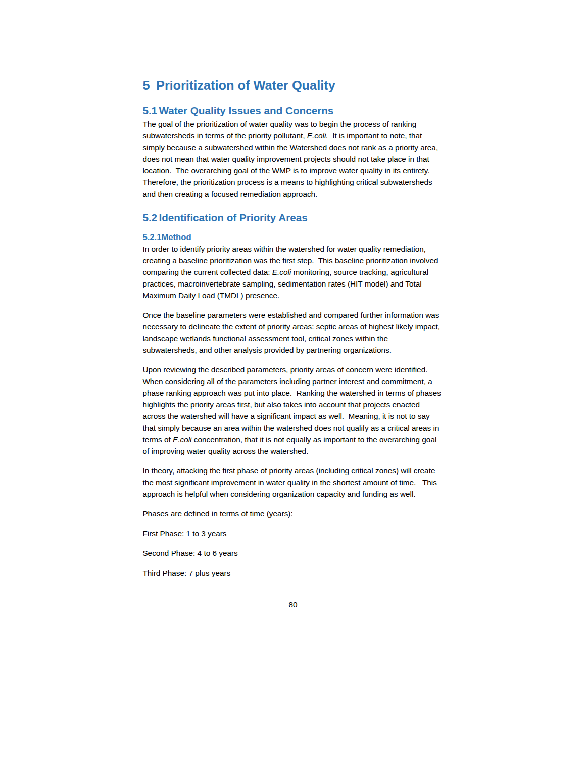5 Prioritization of Water Quality
5.1 Water Quality Issues and Concerns
The goal of the prioritization of water quality was to begin the process of ranking subwatersheds in terms of the priority pollutant, E.coli. It is important to note, that simply because a subwatershed within the Watershed does not rank as a priority area, does not mean that water quality improvement projects should not take place in that location. The overarching goal of the WMP is to improve water quality in its entirety. Therefore, the prioritization process is a means to highlighting critical subwatersheds and then creating a focused remediation approach.
5.2 Identification of Priority Areas
5.2.1 Method
In order to identify priority areas within the watershed for water quality remediation, creating a baseline prioritization was the first step. This baseline prioritization involved comparing the current collected data: E.coli monitoring, source tracking, agricultural practices, macroinvertebrate sampling, sedimentation rates (HIT model) and Total Maximum Daily Load (TMDL) presence.
Once the baseline parameters were established and compared further information was necessary to delineate the extent of priority areas: septic areas of highest likely impact, landscape wetlands functional assessment tool, critical zones within the subwatersheds, and other analysis provided by partnering organizations.
Upon reviewing the described parameters, priority areas of concern were identified. When considering all of the parameters including partner interest and commitment, a phase ranking approach was put into place. Ranking the watershed in terms of phases highlights the priority areas first, but also takes into account that projects enacted across the watershed will have a significant impact as well. Meaning, it is not to say that simply because an area within the watershed does not qualify as a critical areas in terms of E.coli concentration, that it is not equally as important to the overarching goal of improving water quality across the watershed.
In theory, attacking the first phase of priority areas (including critical zones) will create the most significant improvement in water quality in the shortest amount of time. This approach is helpful when considering organization capacity and funding as well.
Phases are defined in terms of time (years):
First Phase: 1 to 3 years
Second Phase: 4 to 6 years
Third Phase: 7 plus years
80